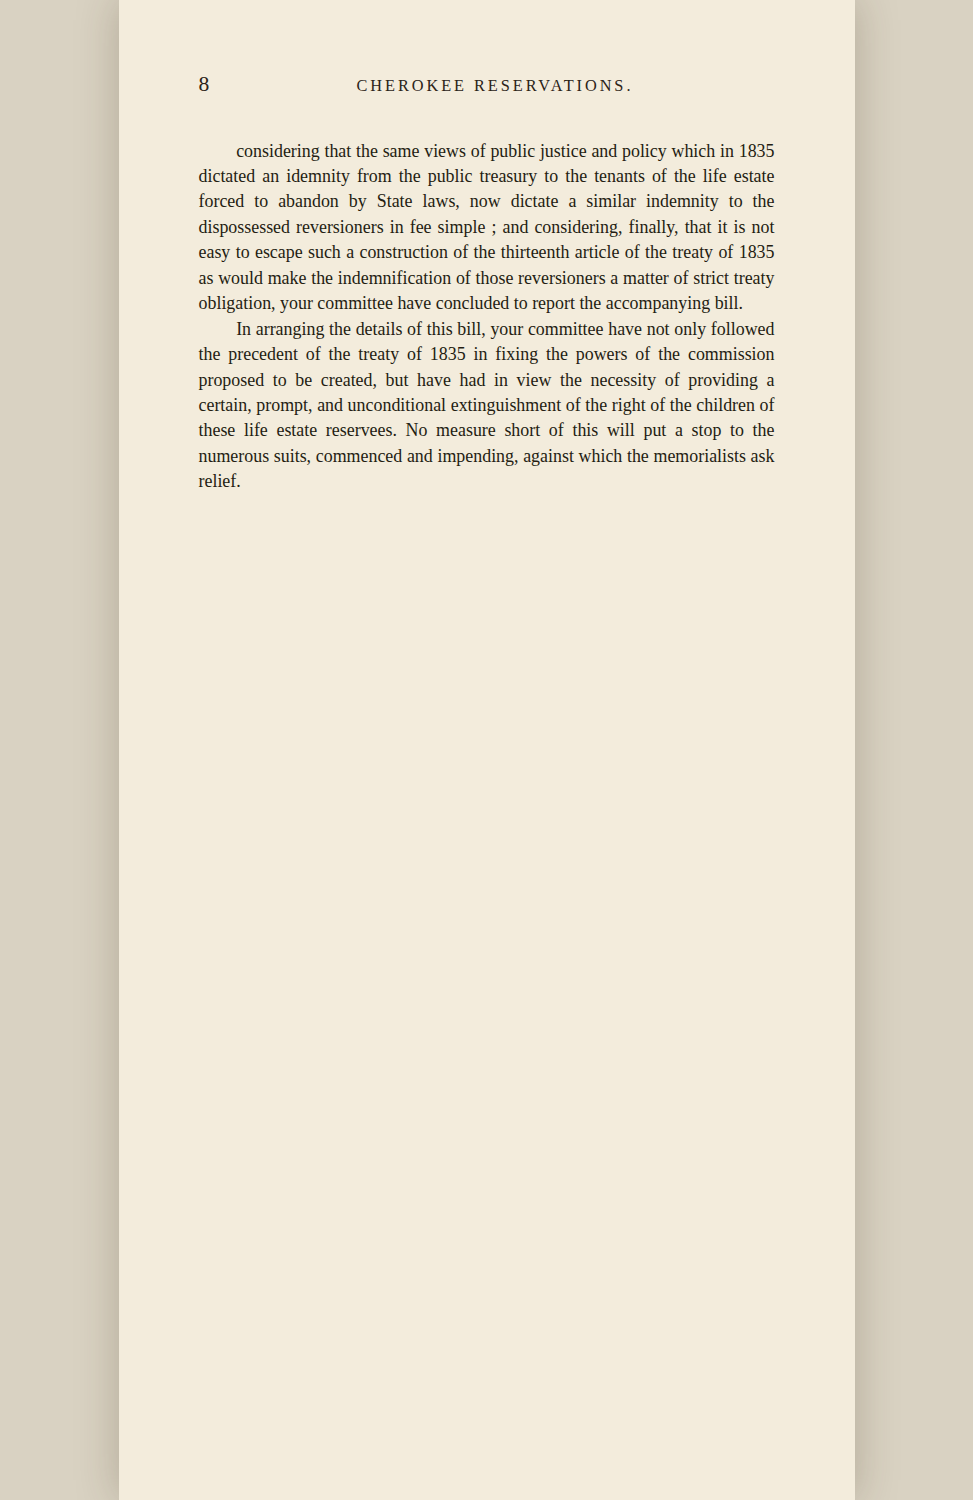8 Cherokee Reservations.
considering that the same views of public justice and policy which in 1835 dictated an idemnity from the public treasury to the tenants of the life estate forced to abandon by State laws, now dictate a similar indemnity to the dispossessed reversioners in fee simple ; and considering, finally, that it is not easy to escape such a construction of the thirteenth article of the treaty of 1835 as would make the indemnification of those reversioners a matter of strict treaty obligation, your committee have concluded to report the accompanying bill.
In arranging the details of this bill, your committee have not only followed the precedent of the treaty of 1835 in fixing the powers of the commission proposed to be created, but have had in view the necessity of providing a certain, prompt, and unconditional extinguishment of the right of the children of these life estate reservees. No measure short of this will put a stop to the numerous suits, commenced and impending, against which the memorialists ask relief.